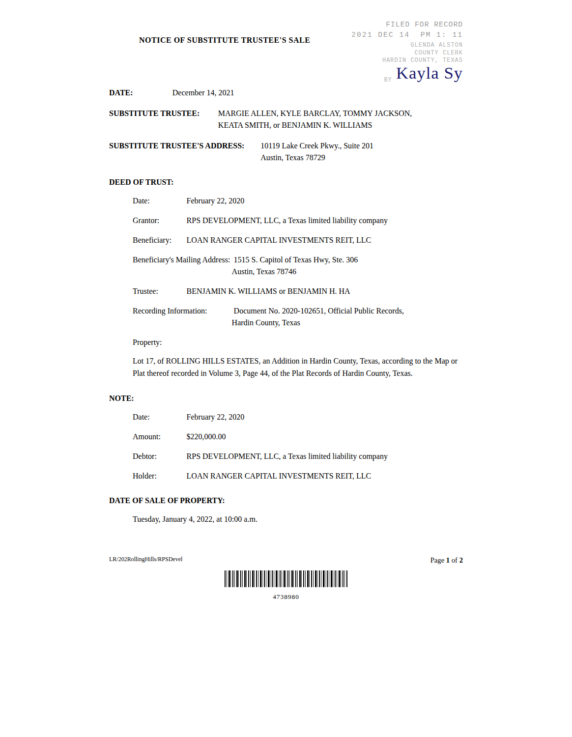NOTICE OF SUBSTITUTE TRUSTEE'S SALE
FILED FOR RECORD
2021 DEC 14 PM 1: 11
GLENDA ALSTON
COUNTY CLERK
HARDIN COUNTY, TEXAS
BY Kayla Sy
Date: December 14, 2021
Substitute Trustee: MARGIE ALLEN, KYLE BARCLAY, TOMMY JACKSON,
KEATA SMITH, or BENJAMIN K. WILLIAMS
Substitute Trustee's Address: 10119 Lake Creek Pkwy., Suite 201
Austin, Texas 78729
Deed of Trust:
Date: February 22, 2020
Grantor: RPS DEVELOPMENT, LLC, a Texas limited liability company
Beneficiary: LOAN RANGER CAPITAL INVESTMENTS REIT, LLC
Beneficiary's Mailing Address: 1515 S. Capitol of Texas Hwy, Ste. 306 Austin, Texas 78746
Trustee: BENJAMIN K. WILLIAMS or BENJAMIN H. HA
Recording Information: Document No. 2020-102651, Official Public Records, Hardin County, Texas
Property:
Lot 17, of ROLLING HILLS ESTATES, an Addition in Hardin County, Texas, according to the Map or Plat thereof recorded in Volume 3, Page 44, of the Plat Records of Hardin County, Texas.
Note:
Date: February 22, 2020
Amount: $220,000.00
Debtor: RPS DEVELOPMENT, LLC, a Texas limited liability company
Holder: LOAN RANGER CAPITAL INVESTMENTS REIT, LLC
Date of Sale of Property:
Tuesday, January 4, 2022, at 10:00 a.m.
LR/202RollingHills/RPSDevel
Page 1 of 2
4738980